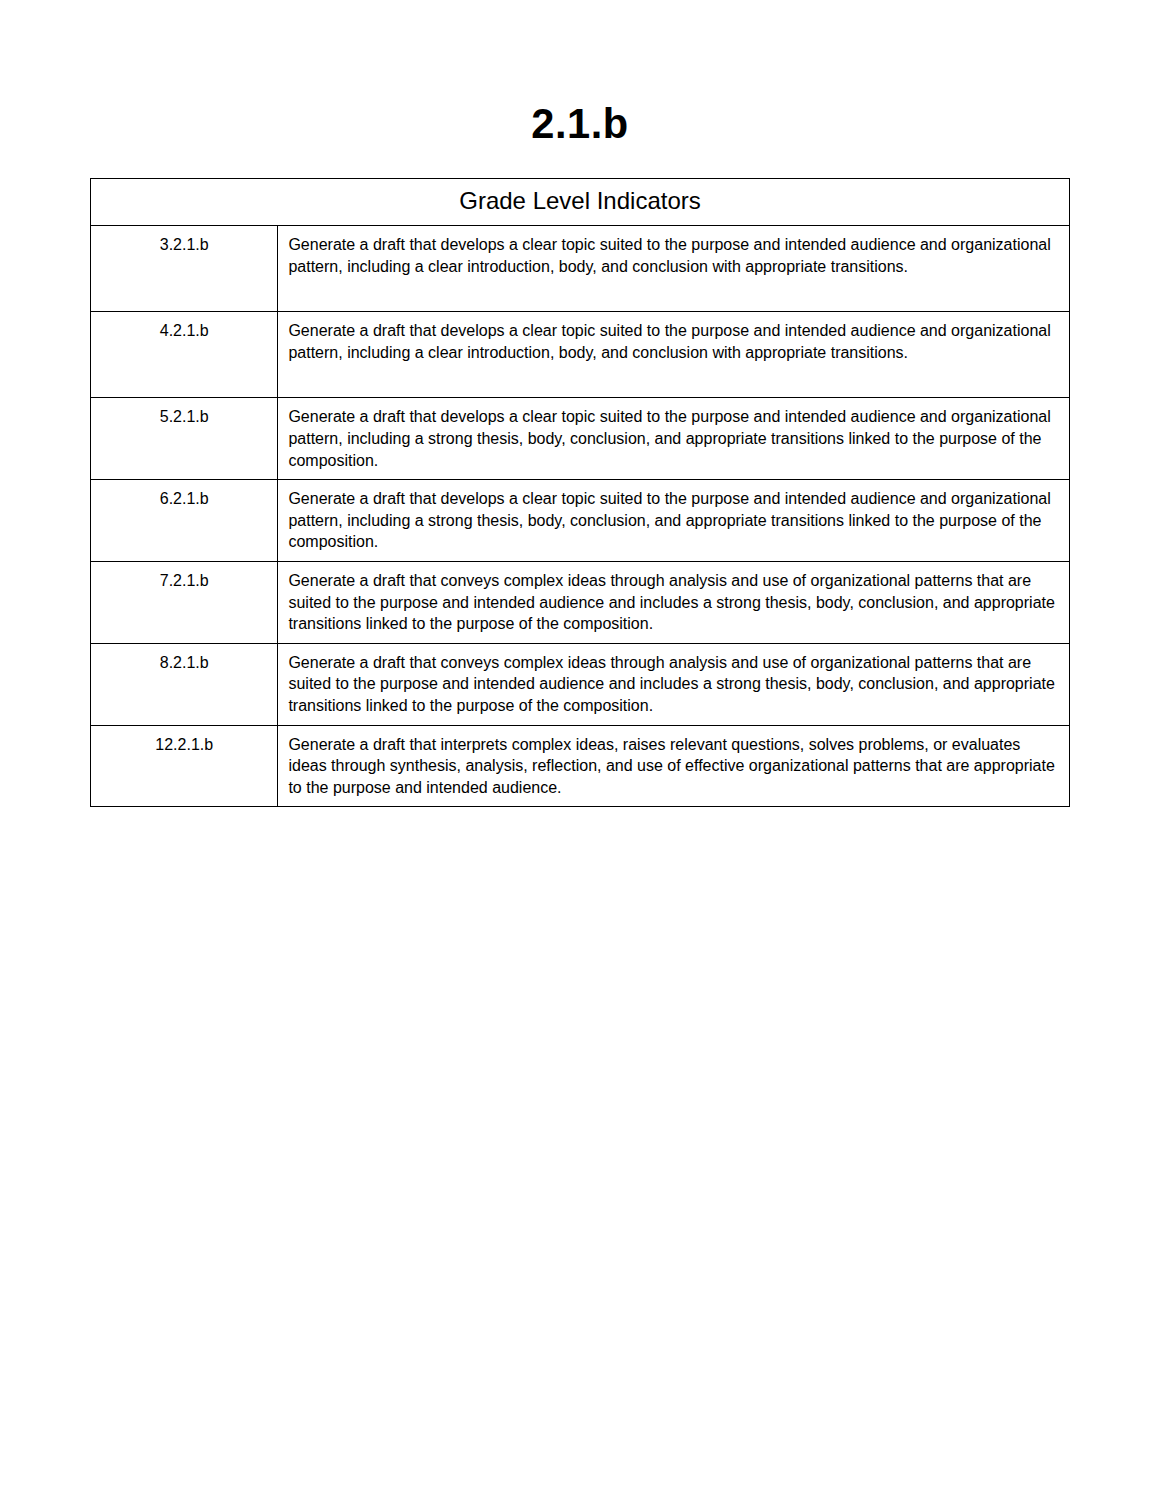2.1.b
Grade Level Indicators
| 3.2.1.b | Generate a draft that develops a clear topic suited to the purpose and intended audience and organizational pattern, including a clear introduction, body, and conclusion with appropriate transitions. |
| 4.2.1.b | Generate a draft that develops a clear topic suited to the purpose and intended audience and organizational pattern, including a clear introduction, body, and conclusion with appropriate transitions. |
| 5.2.1.b | Generate a draft that develops a clear topic suited to the purpose and intended audience and organizational pattern, including a strong thesis, body, conclusion, and appropriate transitions linked to the purpose of the composition. |
| 6.2.1.b | Generate a draft that develops a clear topic suited to the purpose and intended audience and organizational pattern, including a strong thesis, body, conclusion, and appropriate transitions linked to the purpose of the composition. |
| 7.2.1.b | Generate a draft that conveys complex ideas through analysis and use of organizational patterns that are suited to the purpose and intended audience and includes a strong thesis, body, conclusion, and appropriate transitions linked to the purpose of the composition. |
| 8.2.1.b | Generate a draft that conveys complex ideas through analysis and use of organizational patterns that are suited to the purpose and intended audience and includes a strong thesis, body, conclusion, and appropriate transitions linked to the purpose of the composition. |
| 12.2.1.b | Generate a draft that interprets complex ideas, raises relevant questions, solves problems, or evaluates ideas through synthesis, analysis, reflection, and use of effective organizational patterns that are appropriate to the purpose and intended audience. |